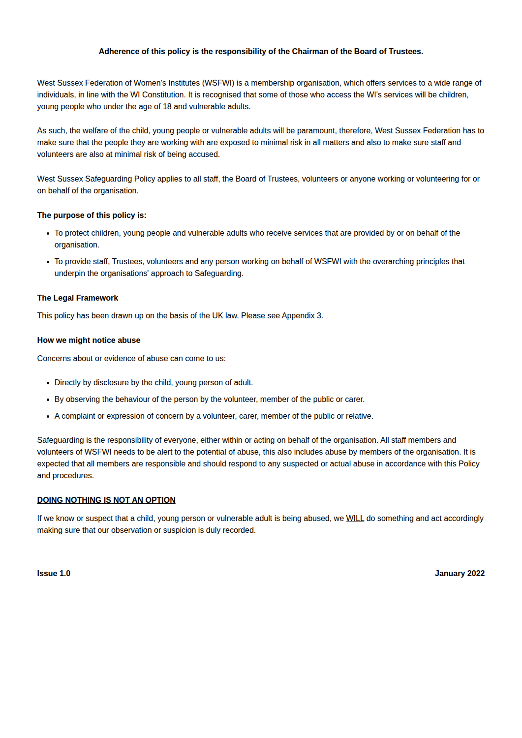Adherence of this policy is the responsibility of the Chairman of the Board of Trustees.
West Sussex Federation of Women's Institutes (WSFWI) is a membership organisation, which offers services to a wide range of individuals, in line with the WI Constitution. It is recognised that some of those who access the WI's services will be children, young people who under the age of 18 and vulnerable adults.
As such, the welfare of the child, young people or vulnerable adults will be paramount, therefore, West Sussex Federation has to make sure that the people they are working with are exposed to minimal risk in all matters and also to make sure staff and volunteers are also at minimal risk of being accused.
West Sussex Safeguarding Policy applies to all staff, the Board of Trustees, volunteers or anyone working or volunteering for or on behalf of the organisation.
The purpose of this policy is:
To protect children, young people and vulnerable adults who receive services that are provided by or on behalf of the organisation.
To provide staff, Trustees, volunteers and any person working on behalf of WSFWI with the overarching principles that underpin the organisations' approach to Safeguarding.
The Legal Framework
This policy has been drawn up on the basis of the UK law. Please see Appendix 3.
How we might notice abuse
Concerns about or evidence of abuse can come to us:
Directly by disclosure by the child, young person of adult.
By observing the behaviour of the person by the volunteer, member of the public or carer.
A complaint or expression of concern by a volunteer, carer, member of the public or relative.
Safeguarding is the responsibility of everyone, either within or acting on behalf of the organisation. All staff members and volunteers of WSFWI needs to be alert to the potential of abuse, this also includes abuse by members of the organisation. It is expected that all members are responsible and should respond to any suspected or actual abuse in accordance with this Policy and procedures.
DOING NOTHING IS NOT AN OPTION
If we know or suspect that a child, young person or vulnerable adult is being abused, we WILL do something and act accordingly making sure that our observation or suspicion is duly recorded.
Issue 1.0 January 2022